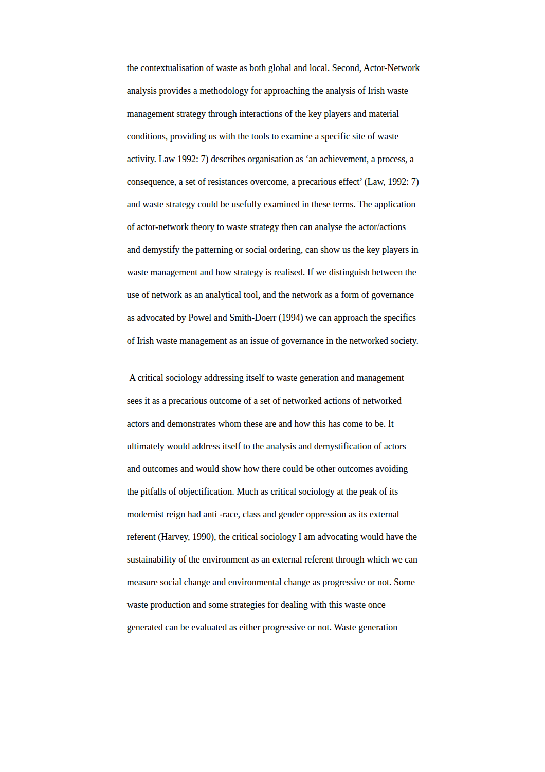the contextualisation of waste as both global and local. Second, Actor-Network analysis provides a methodology for approaching the analysis of Irish waste management strategy through interactions of the key players and material conditions, providing us with the tools to examine a specific site of waste activity. Law 1992: 7) describes organisation as ‘an achievement, a process, a consequence, a set of resistances overcome, a precarious effect’ (Law, 1992: 7) and waste strategy could be usefully examined in these terms. The application of actor-network theory to waste strategy then can analyse the actor/actions and demystify the patterning or social ordering, can show us the key players in waste management and how strategy is realised. If we distinguish between the use of network as an analytical tool, and the network as a form of governance as advocated by Powel and Smith-Doerr (1994) we can approach the specifics of Irish waste management as an issue of governance in the networked society.
A critical sociology addressing itself to waste generation and management sees it as a precarious outcome of a set of networked actions of networked actors and demonstrates whom these are and how this has come to be. It ultimately would address itself to the analysis and demystification of actors and outcomes and would show how there could be other outcomes avoiding the pitfalls of objectification. Much as critical sociology at the peak of its modernist reign had anti -race, class and gender oppression as its external referent (Harvey, 1990), the critical sociology I am advocating would have the sustainability of the environment as an external referent through which we can measure social change and environmental change as progressive or not. Some waste production and some strategies for dealing with this waste once generated can be evaluated as either progressive or not. Waste generation